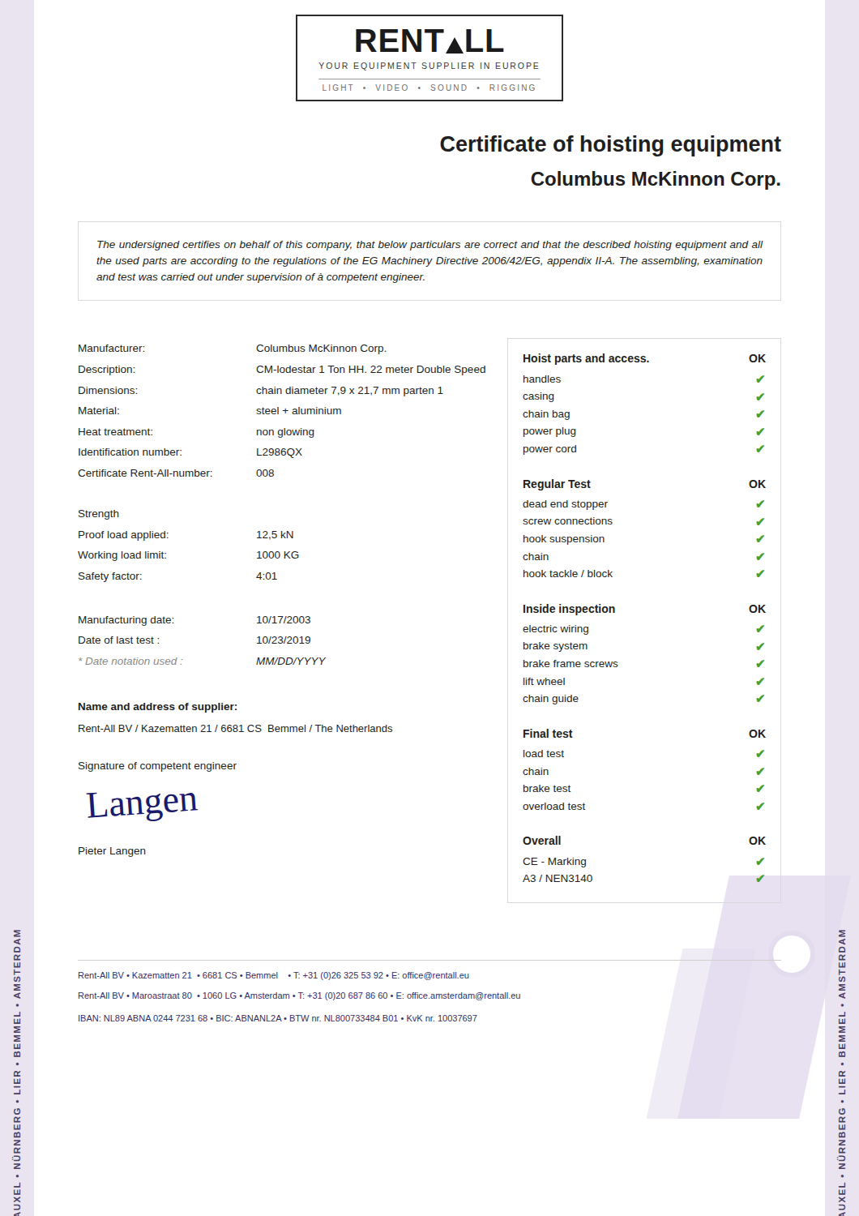BEMMEL • AMSTERDAM • CASTROP-RAUXEL • NÜRNBERG • LIER • BEMMEL • AMSTERDAM
BEMMEL • AMSTERDAM • CASTROP-RAUXEL • NÜRNBERG • LIER • BEMMEL • AMSTERDAM
RENT LL
Your equipment supplier in Europe
Light • Video • Sound • Rigging
Certificate of hoisting equipment
Columbus McKinnon Corp.
The undersigned certifies on behalf of this company, that below particulars are correct and that the described hoisting equipment and all the used parts are according to the regulations of the EG Machinery Directive 2006/42/EG, appendix II-A. The assembling, examination and test was carried out under supervision of à competent engineer.
| Manufacturer: | Columbus McKinnon Corp. |
| Description: | CM-lodestar 1 Ton HH. 22 meter Double Speed |
| Dimensions: | chain diameter 7,9 x 21,7 mm parten 1 |
| Material: | steel + aluminium |
| Heat treatment: | non glowing |
| Identification number: | L2986QX |
| Certificate Rent-All-number: | 008 |
| Strength | |
| Proof load applied: | 12,5 kN |
| Working load limit: | 1000 KG |
| Safety factor: | 4:01 |
| Manufacturing date: | 10/17/2003 |
| Date of last test : | 10/23/2019 |
| * Date notation used : | MM/DD/YYYY |
Name and address of supplier:
Rent-All BV / Kazematten 21 / 6681 CS Bemmel / The Netherlands
Signature of competent engineer
Langen
Pieter Langen
Hoist parts and access. OK
handles✔
casing✔
chain bag✔
power plug✔
power cord✔
Regular Test OK
dead end stopper✔
screw connections✔
hook suspension✔
chain✔
hook tackle / block✔
Inside inspection OK
electric wiring✔
brake system✔
brake frame screws✔
lift wheel✔
chain guide✔
Final test OK
load test✔
chain✔
brake test✔
overload test✔
Overall OK
CE - Marking✔
A3 / NEN3140✔
Rent-All BV • Kazematten 21 • 6681 CS • Bemmel • T: +31 (0)26 325 53 92 • E: office@rentall.eu
Rent-All BV • Maroastraat 80 • 1060 LG • Amsterdam • T: +31 (0)20 687 86 60 • E: office.amsterdam@rentall.eu
IBAN: NL89 ABNA 0244 7231 68 • BIC: ABNANL2A • BTW nr. NL800733484 B01 • KvK nr. 10037697